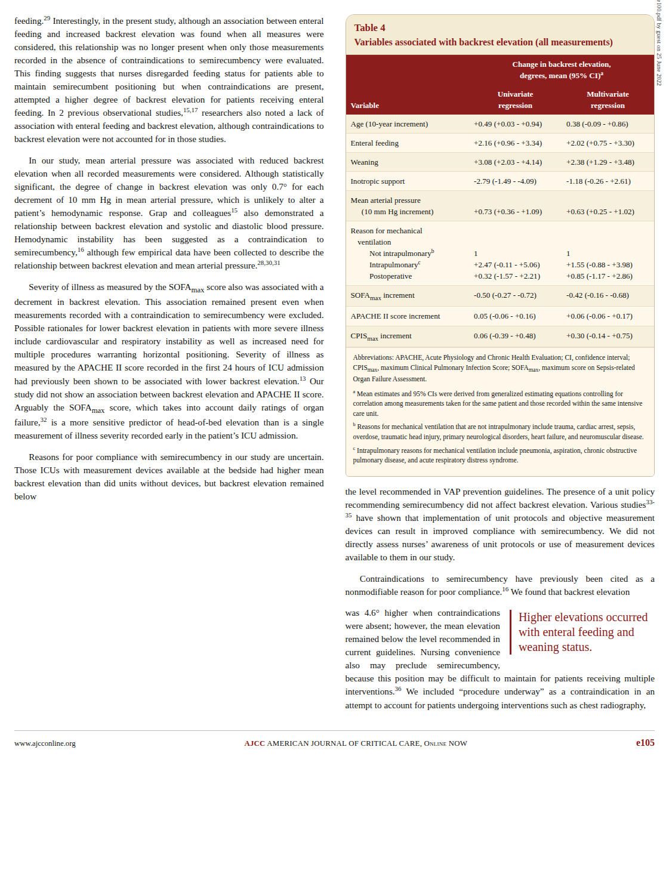Downloaded from http://aacnjournals.org/ajcconline/article-pdf/19/6/e100/92173/e100.pdf by guest on 25 June 2022
feeding.29 Interestingly, in the present study, although an association between enteral feeding and increased backrest elevation was found when all measures were considered, this relationship was no longer present when only those measurements recorded in the absence of contraindications to semirecumbency were evaluated. This finding suggests that nurses disregarded feeding status for patients able to maintain semirecumbent positioning but when contraindications are present, attempted a higher degree of backrest elevation for patients receiving enteral feeding. In 2 previous observational studies,15,17 researchers also noted a lack of association with enteral feeding and backrest elevation, although contraindications to backrest elevation were not accounted for in those studies.
In our study, mean arterial pressure was associated with reduced backrest elevation when all recorded measurements were considered. Although statistically significant, the degree of change in backrest elevation was only 0.7° for each decrement of 10 mm Hg in mean arterial pressure, which is unlikely to alter a patient’s hemodynamic response. Grap and colleagues15 also demonstrated a relationship between backrest elevation and systolic and diastolic blood pressure. Hemodynamic instability has been suggested as a contraindication to semirecumbency,16 although few empirical data have been collected to describe the relationship between backrest elevation and mean arterial pressure.28,30,31
Severity of illness as measured by the SOFAmax score also was associated with a decrement in backrest elevation. This association remained present even when measurements recorded with a contraindication to semirecumbency were excluded. Possible rationales for lower backrest elevation in patients with more severe illness include cardiovascular and respiratory instability as well as increased need for multiple procedures warranting horizontal positioning. Severity of illness as measured by the APACHE II score recorded in the first 24 hours of ICU admission had previously been shown to be associated with lower backrest elevation.13 Our study did not show an association between backrest elevation and APACHE II score. Arguably the SOFAmax score, which takes into account daily ratings of organ failure,32 is a more sensitive predictor of head-of-bed elevation than is a single measurement of illness severity recorded early in the patient’s ICU admission.
Reasons for poor compliance with semirecumbency in our study are uncertain. Those ICUs with measurement devices available at the bedside had higher mean backrest elevation than did units without devices, but backrest elevation remained below
Table 4 Variables associated with backrest elevation (all measurements)
| Variable | Change in backrest elevation, degrees, mean (95% CI) a |
| --- | --- |
| Univariate regression | Multivariate regression |
| Age (10-year increment) | +0.49 (+0.03 - +0.94) | 0.38 (-0.09 - +0.86) |
| Enteral feeding | +2.16 (+0.96 - +3.34) | +2.02 (+0.75 - +3.30) |
| Weaning | +3.08 (+2.03 - +4.14) | +2.38 (+1.29 - +3.48) |
| Inotropic support | -2.79 (-1.49 - -4.09) | -1.18 (-0.26 - +2.61) |
| Mean arterial pressure (10 mm Hg increment) | +0.73 (+0.36 - +1.09) | +0.63 (+0.25 - +1.02) |
| Reason for mechanical ventilation Not intrapulmonary b Intrapulmonary c Postoperative | 1 +2.47 (-0.11 - +5.06) +0.32 (-1.57 - +2.21) | 1 +1.55 (-0.88 - +3.98) +0.85 (-1.17 - +2.86) |
| SOFA max increment | -0.50 (-0.27 - -0.72) | -0.42 (-0.16 - -0.68) |
| APACHE II score increment | 0.05 (-0.06 - +0.16) | +0.06 (-0.06 - +0.17) |
| CPIS max increment | 0.06 (-0.39 - +0.48) | +0.30 (-0.14 - +0.75) |
Abbreviations: APACHE, Acute Physiology and Chronic Health Evaluation; CI, confidence interval; CPISmax, maximum Clinical Pulmonary Infection Score; SOFAmax, maximum score on Sepsis-related Organ Failure Assessment.
a Mean estimates and 95% CIs were derived from generalized estimating equations controlling for correlation among measurements taken for the same patient and those recorded within the same intensive care unit.
b Reasons for mechanical ventilation that are not intrapulmonary include trauma, cardiac arrest, sepsis, overdose, traumatic head injury, primary neurological disorders, heart failure, and neuromuscular disease.
c Intrapulmonary reasons for mechanical ventilation include pneumonia, aspiration, chronic obstructive pulmonary disease, and acute respiratory distress syndrome.
the level recommended in VAP prevention guidelines. The presence of a unit policy recommending semirecumbency did not affect backrest elevation. Various studies33-35 have shown that implementation of unit protocols and objective measurement devices can result in improved compliance with semirecumbency. We did not directly assess nurses’ awareness of unit protocols or use of measurement devices available to them in our study.
Contraindications to semirecumbency have previously been cited as a nonmodifiable reason for poor compliance.16 We found that backrest elevation
Higher elevations occurred with enteral feeding and weaning status.
was 4.6° higher when contraindications were absent; however, the mean elevation remained below the level recommended in current guidelines. Nursing convenience also may preclude semirecumbency, because this position may be difficult to maintain for patients receiving multiple interventions.36 We included “procedure underway” as a contraindication in an attempt to account for patients undergoing interventions such as chest radiography,
www.ajcconline.org
AJCC AMERICAN JOURNAL OF CRITICAL CARE, Online NOW
e105